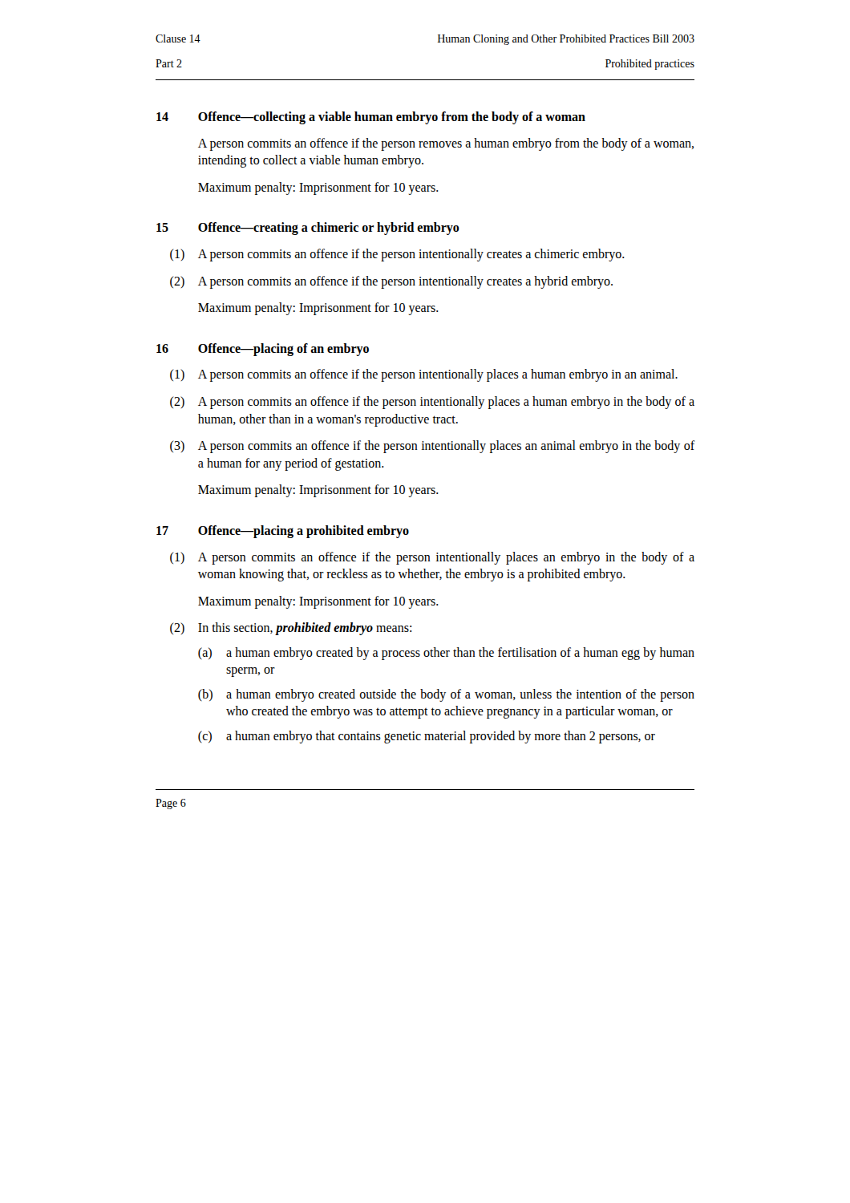Clause 14 Human Cloning and Other Prohibited Practices Bill 2003
Part 2 Prohibited practices
14 Offence—collecting a viable human embryo from the body of a woman
A person commits an offence if the person removes a human embryo from the body of a woman, intending to collect a viable human embryo.
Maximum penalty: Imprisonment for 10 years.
15 Offence—creating a chimeric or hybrid embryo
(1) A person commits an offence if the person intentionally creates a chimeric embryo.
(2) A person commits an offence if the person intentionally creates a hybrid embryo.
Maximum penalty: Imprisonment for 10 years.
16 Offence—placing of an embryo
(1) A person commits an offence if the person intentionally places a human embryo in an animal.
(2) A person commits an offence if the person intentionally places a human embryo in the body of a human, other than in a woman's reproductive tract.
(3) A person commits an offence if the person intentionally places an animal embryo in the body of a human for any period of gestation.
Maximum penalty: Imprisonment for 10 years.
17 Offence—placing a prohibited embryo
(1) A person commits an offence if the person intentionally places an embryo in the body of a woman knowing that, or reckless as to whether, the embryo is a prohibited embryo.
Maximum penalty: Imprisonment for 10 years.
(2) In this section, prohibited embryo means:
(a) a human embryo created by a process other than the fertilisation of a human egg by human sperm, or
(b) a human embryo created outside the body of a woman, unless the intention of the person who created the embryo was to attempt to achieve pregnancy in a particular woman, or
(c) a human embryo that contains genetic material provided by more than 2 persons, or
Page 6